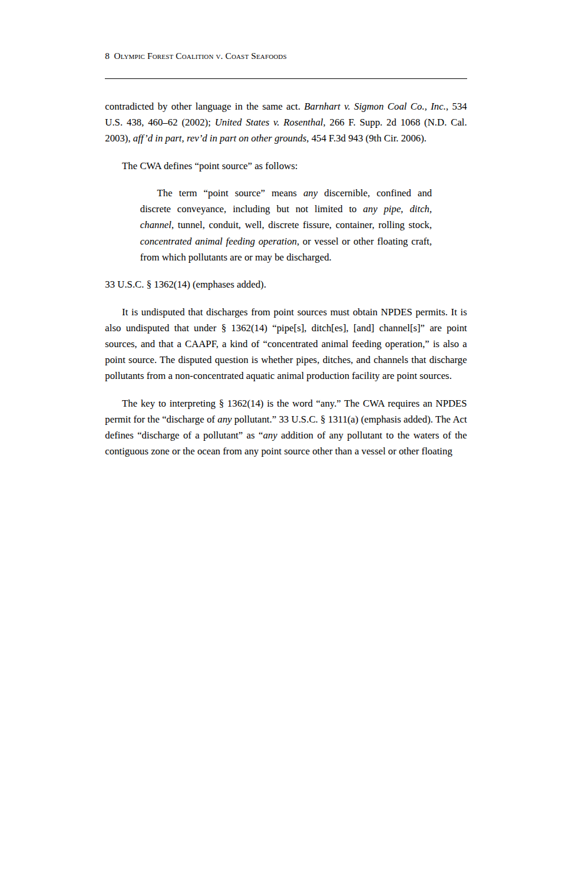8 Olympic Forest Coalition v. Coast Seafoods
contradicted by other language in the same act. Barnhart v. Sigmon Coal Co., Inc., 534 U.S. 438, 460–62 (2002); United States v. Rosenthal, 266 F. Supp. 2d 1068 (N.D. Cal. 2003), aff’d in part, rev’d in part on other grounds, 454 F.3d 943 (9th Cir. 2006).
The CWA defines “point source” as follows:
The term “point source” means any discernible, confined and discrete conveyance, including but not limited to any pipe, ditch, channel, tunnel, conduit, well, discrete fissure, container, rolling stock, concentrated animal feeding operation, or vessel or other floating craft, from which pollutants are or may be discharged.
33 U.S.C. § 1362(14) (emphases added).
It is undisputed that discharges from point sources must obtain NPDES permits. It is also undisputed that under § 1362(14) “pipe[s], ditch[es], [and] channel[s]” are point sources, and that a CAAPF, a kind of “concentrated animal feeding operation,” is also a point source. The disputed question is whether pipes, ditches, and channels that discharge pollutants from a non-concentrated aquatic animal production facility are point sources.
The key to interpreting § 1362(14) is the word “any.” The CWA requires an NPDES permit for the “discharge of any pollutant.” 33 U.S.C. § 1311(a) (emphasis added). The Act defines “discharge of a pollutant” as “any addition of any pollutant to the waters of the contiguous zone or the ocean from any point source other than a vessel or other floating